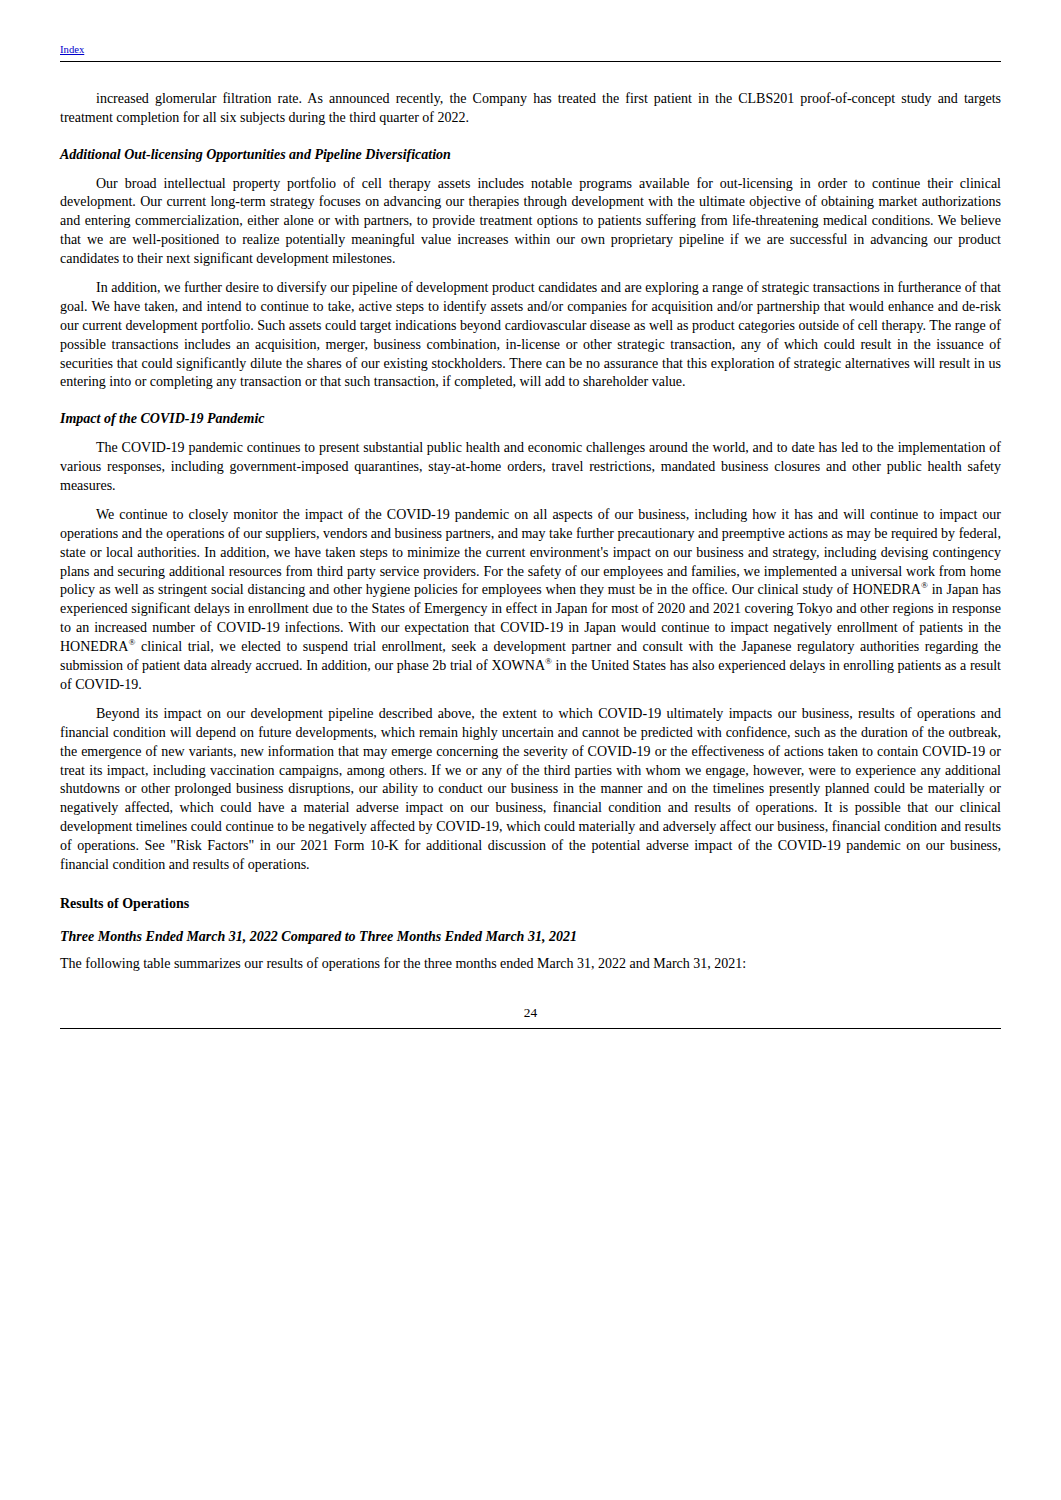Index
increased glomerular filtration rate. As announced recently, the Company has treated the first patient in the CLBS201 proof-of-concept study and targets treatment completion for all six subjects during the third quarter of 2022.
Additional Out-licensing Opportunities and Pipeline Diversification
Our broad intellectual property portfolio of cell therapy assets includes notable programs available for out-licensing in order to continue their clinical development. Our current long-term strategy focuses on advancing our therapies through development with the ultimate objective of obtaining market authorizations and entering commercialization, either alone or with partners, to provide treatment options to patients suffering from life-threatening medical conditions. We believe that we are well-positioned to realize potentially meaningful value increases within our own proprietary pipeline if we are successful in advancing our product candidates to their next significant development milestones.
In addition, we further desire to diversify our pipeline of development product candidates and are exploring a range of strategic transactions in furtherance of that goal. We have taken, and intend to continue to take, active steps to identify assets and/or companies for acquisition and/or partnership that would enhance and de-risk our current development portfolio. Such assets could target indications beyond cardiovascular disease as well as product categories outside of cell therapy. The range of possible transactions includes an acquisition, merger, business combination, in-license or other strategic transaction, any of which could result in the issuance of securities that could significantly dilute the shares of our existing stockholders. There can be no assurance that this exploration of strategic alternatives will result in us entering into or completing any transaction or that such transaction, if completed, will add to shareholder value.
Impact of the COVID-19 Pandemic
The COVID-19 pandemic continues to present substantial public health and economic challenges around the world, and to date has led to the implementation of various responses, including government-imposed quarantines, stay-at-home orders, travel restrictions, mandated business closures and other public health safety measures.
We continue to closely monitor the impact of the COVID-19 pandemic on all aspects of our business, including how it has and will continue to impact our operations and the operations of our suppliers, vendors and business partners, and may take further precautionary and preemptive actions as may be required by federal, state or local authorities. In addition, we have taken steps to minimize the current environment's impact on our business and strategy, including devising contingency plans and securing additional resources from third party service providers. For the safety of our employees and families, we implemented a universal work from home policy as well as stringent social distancing and other hygiene policies for employees when they must be in the office. Our clinical study of HONEDRA® in Japan has experienced significant delays in enrollment due to the States of Emergency in effect in Japan for most of 2020 and 2021 covering Tokyo and other regions in response to an increased number of COVID-19 infections. With our expectation that COVID-19 in Japan would continue to impact negatively enrollment of patients in the HONEDRA® clinical trial, we elected to suspend trial enrollment, seek a development partner and consult with the Japanese regulatory authorities regarding the submission of patient data already accrued. In addition, our phase 2b trial of XOWNA® in the United States has also experienced delays in enrolling patients as a result of COVID-19.
Beyond its impact on our development pipeline described above, the extent to which COVID-19 ultimately impacts our business, results of operations and financial condition will depend on future developments, which remain highly uncertain and cannot be predicted with confidence, such as the duration of the outbreak, the emergence of new variants, new information that may emerge concerning the severity of COVID-19 or the effectiveness of actions taken to contain COVID-19 or treat its impact, including vaccination campaigns, among others. If we or any of the third parties with whom we engage, however, were to experience any additional shutdowns or other prolonged business disruptions, our ability to conduct our business in the manner and on the timelines presently planned could be materially or negatively affected, which could have a material adverse impact on our business, financial condition and results of operations. It is possible that our clinical development timelines could continue to be negatively affected by COVID-19, which could materially and adversely affect our business, financial condition and results of operations. See "Risk Factors" in our 2021 Form 10-K for additional discussion of the potential adverse impact of the COVID-19 pandemic on our business, financial condition and results of operations.
Results of Operations
Three Months Ended March 31, 2022 Compared to Three Months Ended March 31, 2021
The following table summarizes our results of operations for the three months ended March 31, 2022 and March 31, 2021:
24